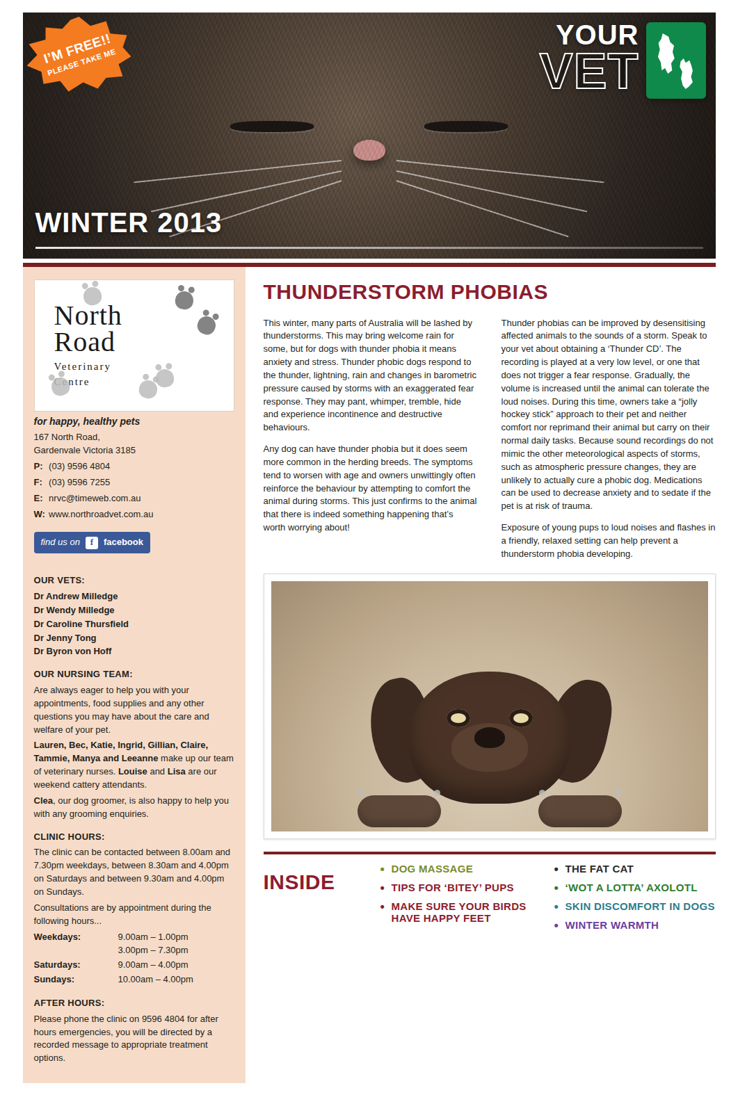I’M FREE!! PLEASE TAKE ME
YOUR
VET
WINTER 2013
NorthRoad
Veterinary
Centre
for happy, healthy pets
167 North Road,
Gardenvale Victoria 3185
P: (03) 9596 4804
F: (03) 9596 7255
E: nrvc@timeweb.com.au
W: www.northroadvet.com.au
find us on f facebook
Our Vets:
Dr Andrew Milledge
Dr Wendy Milledge
Dr Caroline Thursfield
Dr Jenny Tong
Dr Byron von Hoff
Our Nursing Team:
Are always eager to help you with your appointments, food supplies and any other questions you may have about the care and welfare of your pet.
Lauren, Bec, Katie, Ingrid, Gillian, Claire, Tammie, Manya and Leeanne make up our team of veterinary nurses. Louise and Lisa are our weekend cattery attendants.
Clea, our dog groomer, is also happy to help you with any grooming enquiries.
Clinic Hours:
The clinic can be contacted between 8.00am and 7.30pm weekdays, between 8.30am and 4.00pm on Saturdays and between 9.30am and 4.00pm on Sundays.
Consultations are by appointment during the following hours...
| Weekdays: | 9.00am – 1.00pm 3.00pm – 7.30pm |
| Saturdays: | 9.00am – 4.00pm |
| Sundays: | 10.00am – 4.00pm |
After Hours:
Please phone the clinic on 9596 4804 for after hours emergencies, you will be directed by a recorded message to appropriate treatment options.
Thunderstorm Phobias
This winter, many parts of Australia will be lashed by thunderstorms. This may bring welcome rain for some, but for dogs with thunder phobia it means anxiety and stress. Thunder phobic dogs respond to the thunder, lightning, rain and changes in barometric pressure caused by storms with an exaggerated fear response. They may pant, whimper, tremble, hide and experience incontinence and destructive behaviours.
Any dog can have thunder phobia but it does seem more common in the herding breeds. The symptoms tend to worsen with age and owners unwittingly often reinforce the behaviour by attempting to comfort the animal during storms. This just confirms to the animal that there is indeed something happening that’s worth worrying about!
Thunder phobias can be improved by desensitising affected animals to the sounds of a storm. Speak to your vet about obtaining a ‘Thunder CD’. The recording is played at a very low level, or one that does not trigger a fear response. Gradually, the volume is increased until the animal can tolerate the loud noises. During this time, owners take a “jolly hockey stick” approach to their pet and neither comfort nor reprimand their animal but carry on their normal daily tasks. Because sound recordings do not mimic the other meteorological aspects of storms, such as atmospheric pressure changes, they are unlikely to actually cure a phobic dog. Medications can be used to decrease anxiety and to sedate if the pet is at risk of trauma.
Exposure of young pups to loud noises and flashes in a friendly, relaxed setting can help prevent a thunderstorm phobia developing.
Inside
Dog Massage
Tips for ‘Bitey’ Pups
Make sure your birds have happy feet
The Fat Cat
‘Wot a Lotta’ Axolotl
Skin Discomfort in Dogs
Winter Warmth